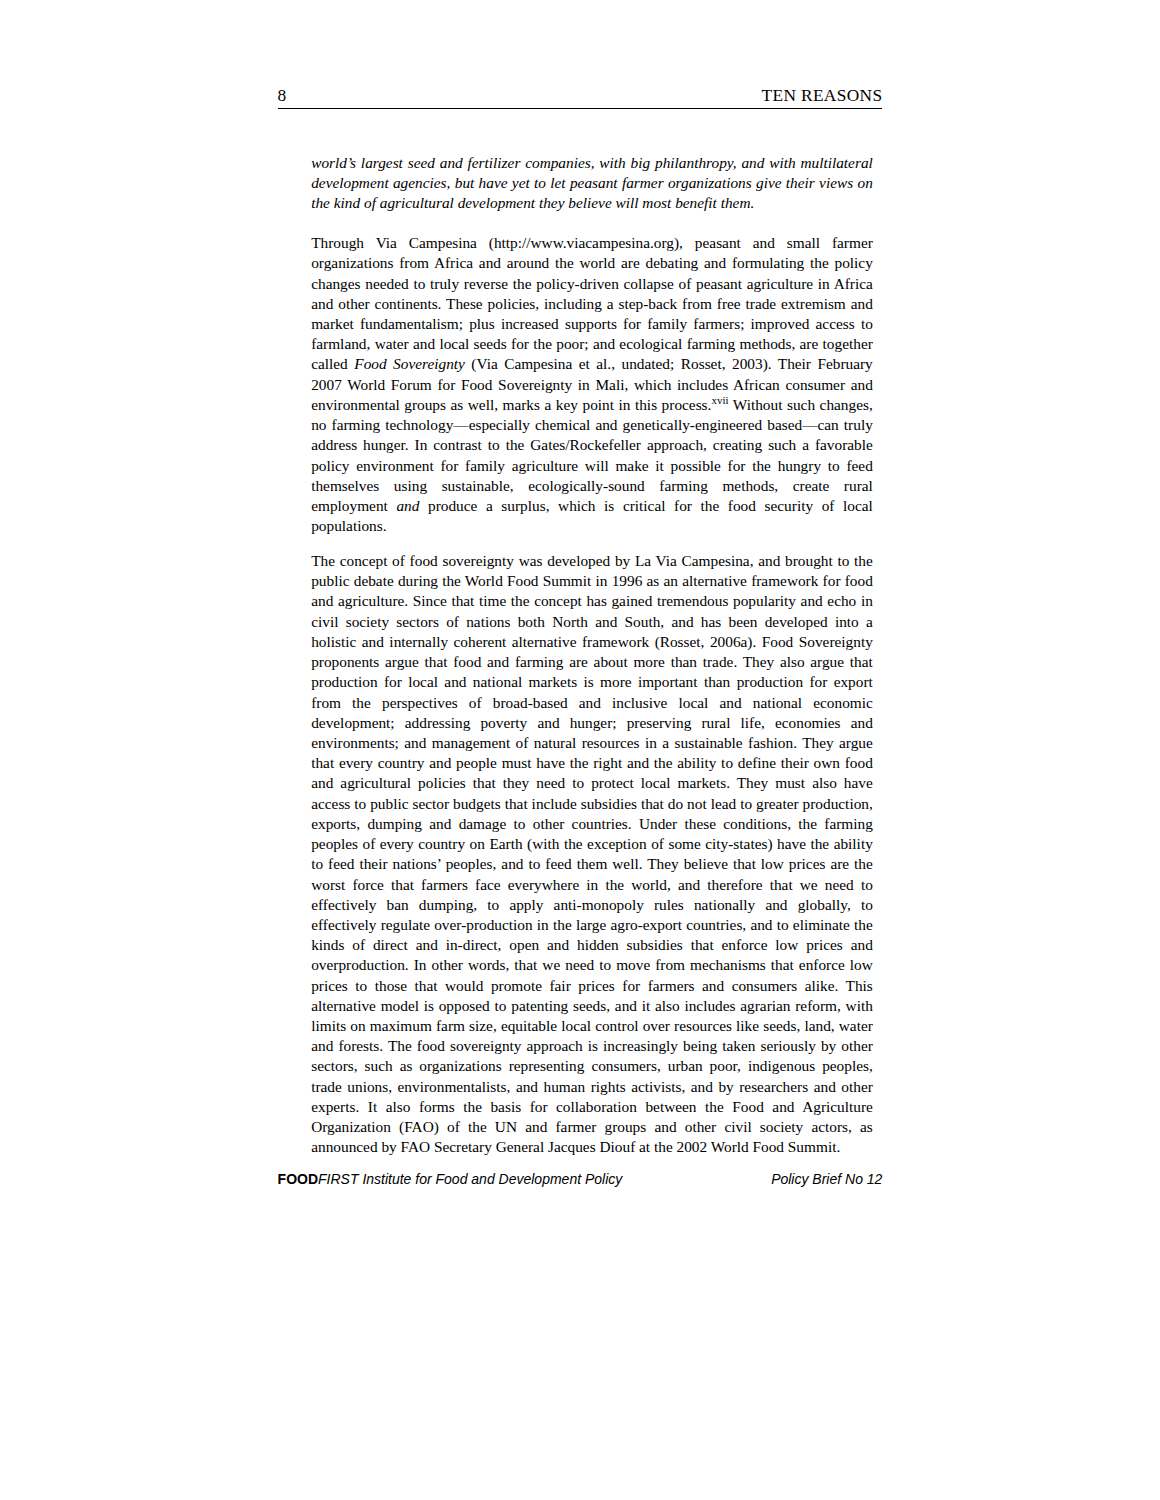8 TEN REASONS
world’s largest seed and fertilizer companies, with big philanthropy, and with multilateral development agencies, but have yet to let peasant farmer organizations give their views on the kind of agricultural development they believe will most benefit them.
Through Via Campesina (http://www.viacampesina.org), peasant and small farmer organizations from Africa and around the world are debating and formulating the policy changes needed to truly reverse the policy-driven collapse of peasant agriculture in Africa and other continents. These policies, including a step-back from free trade extremism and market fundamentalism; plus increased supports for family farmers; improved access to farmland, water and local seeds for the poor; and ecological farming methods, are together called Food Sovereignty (Via Campesina et al., undated; Rosset, 2003). Their February 2007 World Forum for Food Sovereignty in Mali, which includes African consumer and environmental groups as well, marks a key point in this process.xvii Without such changes, no farming technology—especially chemical and genetically-engineered based—can truly address hunger. In contrast to the Gates/Rockefeller approach, creating such a favorable policy environment for family agriculture will make it possible for the hungry to feed themselves using sustainable, ecologically-sound farming methods, create rural employment and produce a surplus, which is critical for the food security of local populations.
The concept of food sovereignty was developed by La Via Campesina, and brought to the public debate during the World Food Summit in 1996 as an alternative framework for food and agriculture. Since that time the concept has gained tremendous popularity and echo in civil society sectors of nations both North and South, and has been developed into a holistic and internally coherent alternative framework (Rosset, 2006a). Food Sovereignty proponents argue that food and farming are about more than trade. They also argue that production for local and national markets is more important than production for export from the perspectives of broad-based and inclusive local and national economic development; addressing poverty and hunger; preserving rural life, economies and environments; and management of natural resources in a sustainable fashion. They argue that every country and people must have the right and the ability to define their own food and agricultural policies that they need to protect local markets. They must also have access to public sector budgets that include subsidies that do not lead to greater production, exports, dumping and damage to other countries. Under these conditions, the farming peoples of every country on Earth (with the exception of some city-states) have the ability to feed their nations’ peoples, and to feed them well. They believe that low prices are the worst force that farmers face everywhere in the world, and therefore that we need to effectively ban dumping, to apply anti-monopoly rules nationally and globally, to effectively regulate over-production in the large agro-export countries, and to eliminate the kinds of direct and in-direct, open and hidden subsidies that enforce low prices and overproduction. In other words, that we need to move from mechanisms that enforce low prices to those that would promote fair prices for farmers and consumers alike. This alternative model is opposed to patenting seeds, and it also includes agrarian reform, with limits on maximum farm size, equitable local control over resources like seeds, land, water and forests. The food sovereignty approach is increasingly being taken seriously by other sectors, such as organizations representing consumers, urban poor, indigenous peoples, trade unions, environmentalists, and human rights activists, and by researchers and other experts. It also forms the basis for collaboration between the Food and Agriculture Organization (FAO) of the UN and farmer groups and other civil society actors, as announced by FAO Secretary General Jacques Diouf at the 2002 World Food Summit.
FOODFIRST Institute for Food and Development Policy Policy Brief No 12